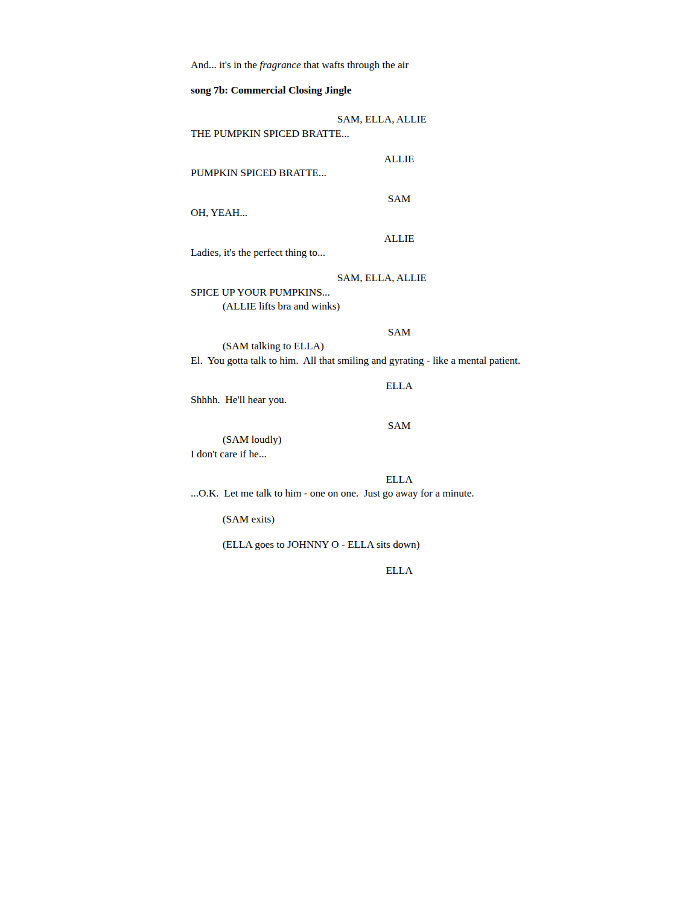And... it's in the fragrance that wafts through the air
song 7b: Commercial Closing Jingle
SAM, ELLA, ALLIE
The pumpkin spiced bratte...
ALLIE
Pumpkin spiced bratte...
SAM
Oh, yeah...
ALLIE
Ladies, it's the perfect thing to...
SAM, ELLA, ALLIE
Spice up your pumpkins...
(ALLIE lifts bra and winks)
SAM
(SAM talking to ELLA)
El. You gotta talk to him. All that smiling and gyrating - like a mental patient.
ELLA
Shhhh. He'll hear you.
SAM
(SAM loudly)
I don't care if he...
ELLA
...O.K. Let me talk to him - one on one. Just go away for a minute.
(SAM exits)
(ELLA goes to JOHNNY O - ELLA sits down)
ELLA